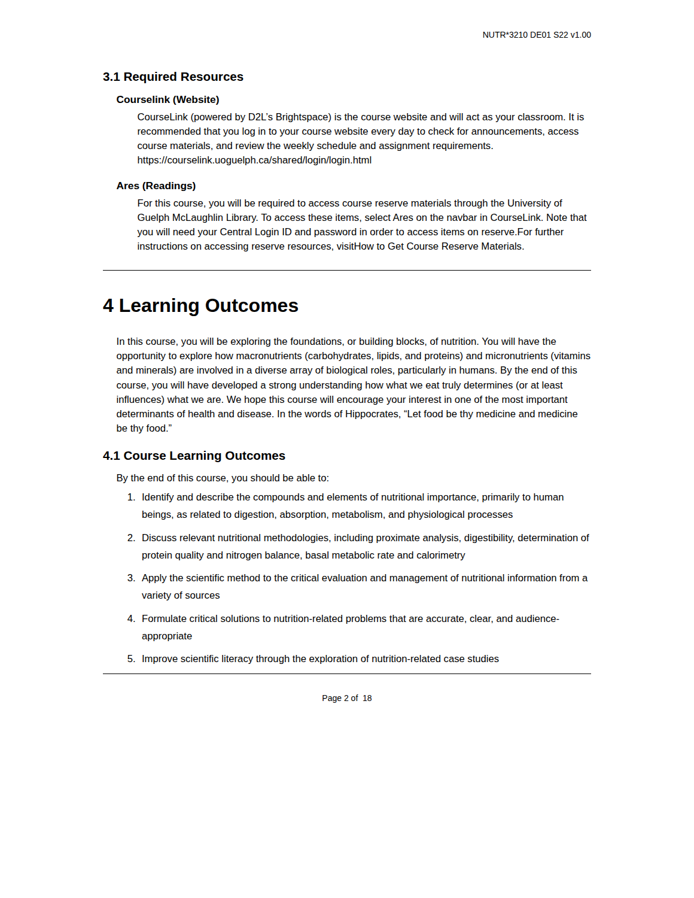NUTR*3210 DE01 S22 v1.00
3.1 Required Resources
Courselink (Website)
CourseLink (powered by D2L’s Brightspace) is the course website and will act as your classroom. It is recommended that you log in to your course website every day to check for announcements, access course materials, and review the weekly schedule and assignment requirements. https://courselink.uoguelph.ca/shared/login/login.html
Ares (Readings)
For this course, you will be required to access course reserve materials through the University of Guelph McLaughlin Library. To access these items, select Ares on the navbar in CourseLink. Note that you will need your Central Login ID and password in order to access items on reserve.For further instructions on accessing reserve resources, visitHow to Get Course Reserve Materials.
4 Learning Outcomes
In this course, you will be exploring the foundations, or building blocks, of nutrition. You will have the opportunity to explore how macronutrients (carbohydrates, lipids, and proteins) and micronutrients (vitamins and minerals) are involved in a diverse array of biological roles, particularly in humans. By the end of this course, you will have developed a strong understanding how what we eat truly determines (or at least influences) what we are. We hope this course will encourage your interest in one of the most important determinants of health and disease. In the words of Hippocrates, “Let food be thy medicine and medicine be thy food.”
4.1 Course Learning Outcomes
By the end of this course, you should be able to:
Identify and describe the compounds and elements of nutritional importance, primarily to human beings, as related to digestion, absorption, metabolism, and physiological processes
Discuss relevant nutritional methodologies, including proximate analysis, digestibility, determination of protein quality and nitrogen balance, basal metabolic rate and calorimetry
Apply the scientific method to the critical evaluation and management of nutritional information from a variety of sources
Formulate critical solutions to nutrition-related problems that are accurate, clear, and audience-appropriate
Improve scientific literacy through the exploration of nutrition-related case studies
Page 2 of 18